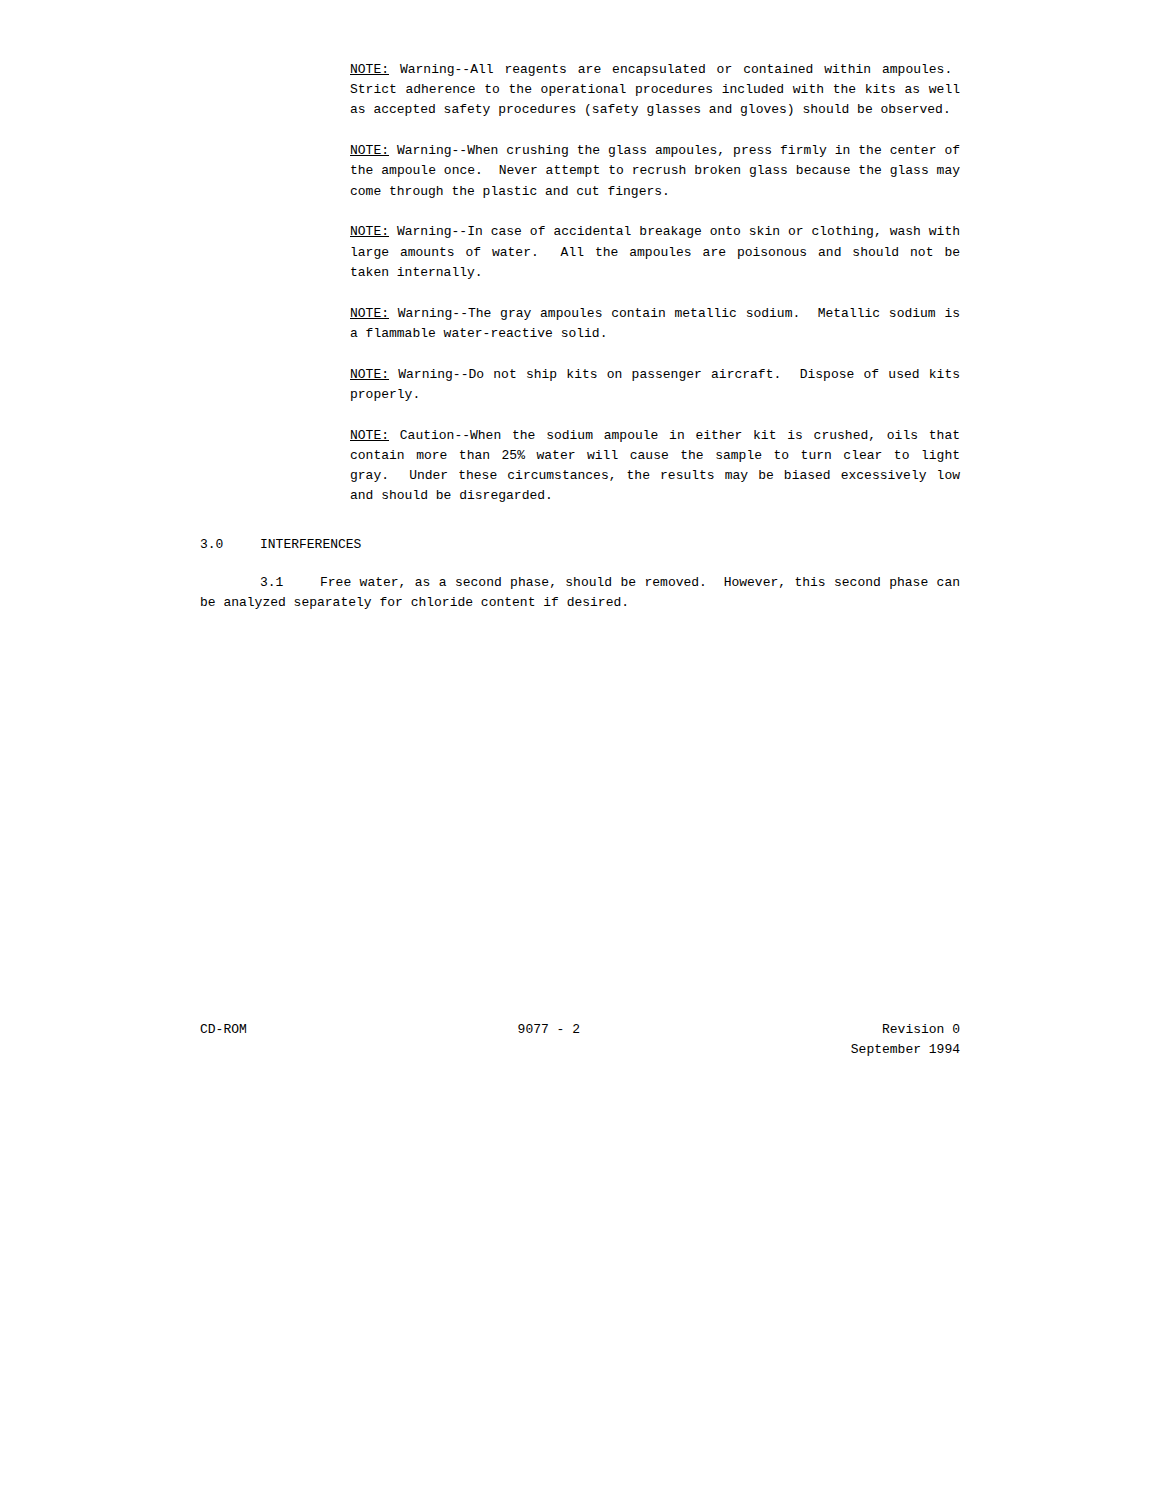NOTE: Warning--All reagents are encapsulated or contained within ampoules. Strict adherence to the operational procedures included with the kits as well as accepted safety procedures (safety glasses and gloves) should be observed.
NOTE: Warning--When crushing the glass ampoules, press firmly in the center of the ampoule once. Never attempt to recrush broken glass because the glass may come through the plastic and cut fingers.
NOTE: Warning--In case of accidental breakage onto skin or clothing, wash with large amounts of water. All the ampoules are poisonous and should not be taken internally.
NOTE: Warning--The gray ampoules contain metallic sodium. Metallic sodium is a flammable water-reactive solid.
NOTE: Warning--Do not ship kits on passenger aircraft. Dispose of used kits properly.
NOTE: Caution--When the sodium ampoule in either kit is crushed, oils that contain more than 25% water will cause the sample to turn clear to light gray. Under these circumstances, the results may be biased excessively low and should be disregarded.
3.0 INTERFERENCES
3.1 Free water, as a second phase, should be removed. However, this second phase can be analyzed separately for chloride content if desired.
CD-ROM
9077 - 2
Revision 0
September 1994